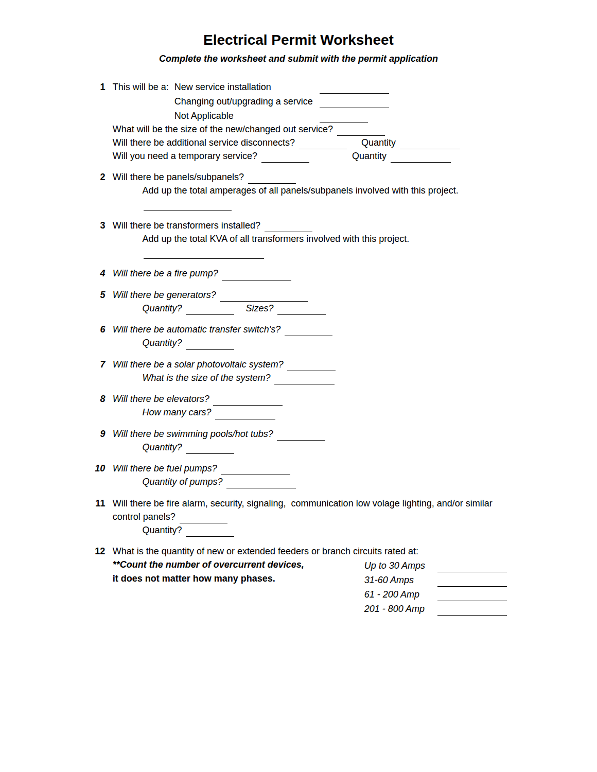Electrical Permit Worksheet
Complete the worksheet and submit with the permit application
This will be a: New service installation Changing out/upgrading a service Not Applicable
What will be the size of the new/changed out service? Will there be additional service disconnects? Quantity Will you need a temporary service? Quantity
Will there be panels/subpanels? Add up the total amperages of all panels/subpanels involved with this project.
Will there be transformers installed? Add up the total KVA of all transformers involved with this project.
Will there be a fire pump?
Will there be generators? Quantity? Sizes?
Will there be automatic transfer switch's? Quantity?
Will there be a solar photovoltaic system? What is the size of the system?
Will there be elevators? How many cars?
Will there be swimming pools/hot tubs? Quantity?
Will there be fuel pumps? Quantity of pumps?
Will there be fire alarm, security, signaling, communication low volage lighting, and/or similar control panels? Quantity?
What is the quantity of new or extended feeders or branch circuits rated at:
**Count the number of overcurrent devices, it does not matter how many phases.
Up to 30 Amps 31-60 Amps 61 - 200 Amp 201 - 800 Amp